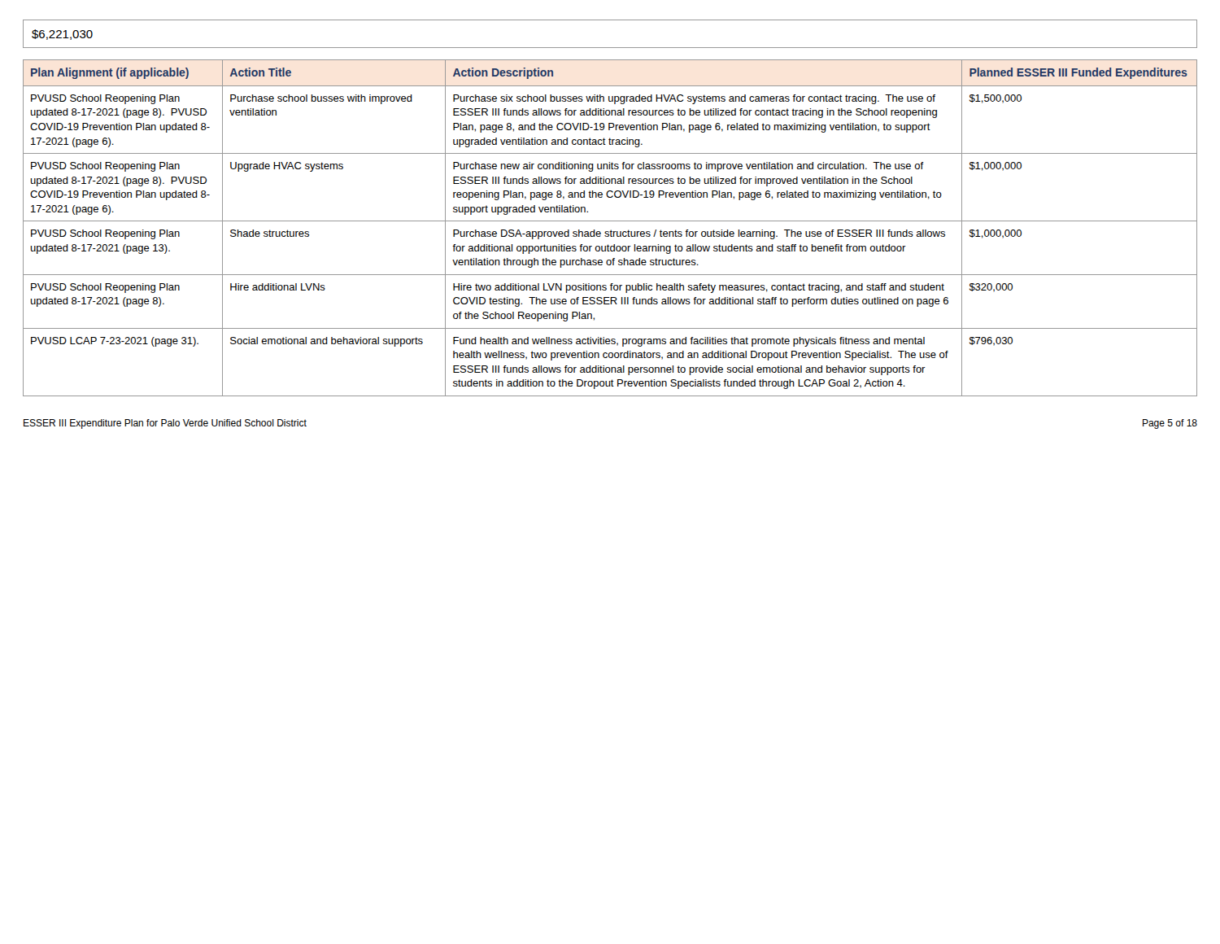$6,221,030
| Plan Alignment (if applicable) | Action Title | Action Description | Planned ESSER III Funded Expenditures |
| --- | --- | --- | --- |
| PVUSD School Reopening Plan updated 8-17-2021 (page 8). PVUSD COVID-19 Prevention Plan updated 8-17-2021 (page 6). | Purchase school busses with improved ventilation | Purchase six school busses with upgraded HVAC systems and cameras for contact tracing. The use of ESSER III funds allows for additional resources to be utilized for contact tracing in the School reopening Plan, page 8, and the COVID-19 Prevention Plan, page 6, related to maximizing ventilation, to support upgraded ventilation and contact tracing. | $1,500,000 |
| PVUSD School Reopening Plan updated 8-17-2021 (page 8). PVUSD COVID-19 Prevention Plan updated 8-17-2021 (page 6). | Upgrade HVAC systems | Purchase new air conditioning units for classrooms to improve ventilation and circulation. The use of ESSER III funds allows for additional resources to be utilized for improved ventilation in the School reopening Plan, page 8, and the COVID-19 Prevention Plan, page 6, related to maximizing ventilation, to support upgraded ventilation. | $1,000,000 |
| PVUSD School Reopening Plan updated 8-17-2021 (page 13). | Shade structures | Purchase DSA-approved shade structures / tents for outside learning. The use of ESSER III funds allows for additional opportunities for outdoor learning to allow students and staff to benefit from outdoor ventilation through the purchase of shade structures. | $1,000,000 |
| PVUSD School Reopening Plan updated 8-17-2021 (page 8). | Hire additional LVNs | Hire two additional LVN positions for public health safety measures, contact tracing, and staff and student COVID testing. The use of ESSER III funds allows for additional staff to perform duties outlined on page 6 of the School Reopening Plan, | $320,000 |
| PVUSD LCAP 7-23-2021 (page 31). | Social emotional and behavioral supports | Fund health and wellness activities, programs and facilities that promote physicals fitness and mental health wellness, two prevention coordinators, and an additional Dropout Prevention Specialist. The use of ESSER III funds allows for additional personnel to provide social emotional and behavior supports for students in addition to the Dropout Prevention Specialists funded through LCAP Goal 2, Action 4. | $796,030 |
ESSER III Expenditure Plan for Palo Verde Unified School District Page 5 of 18